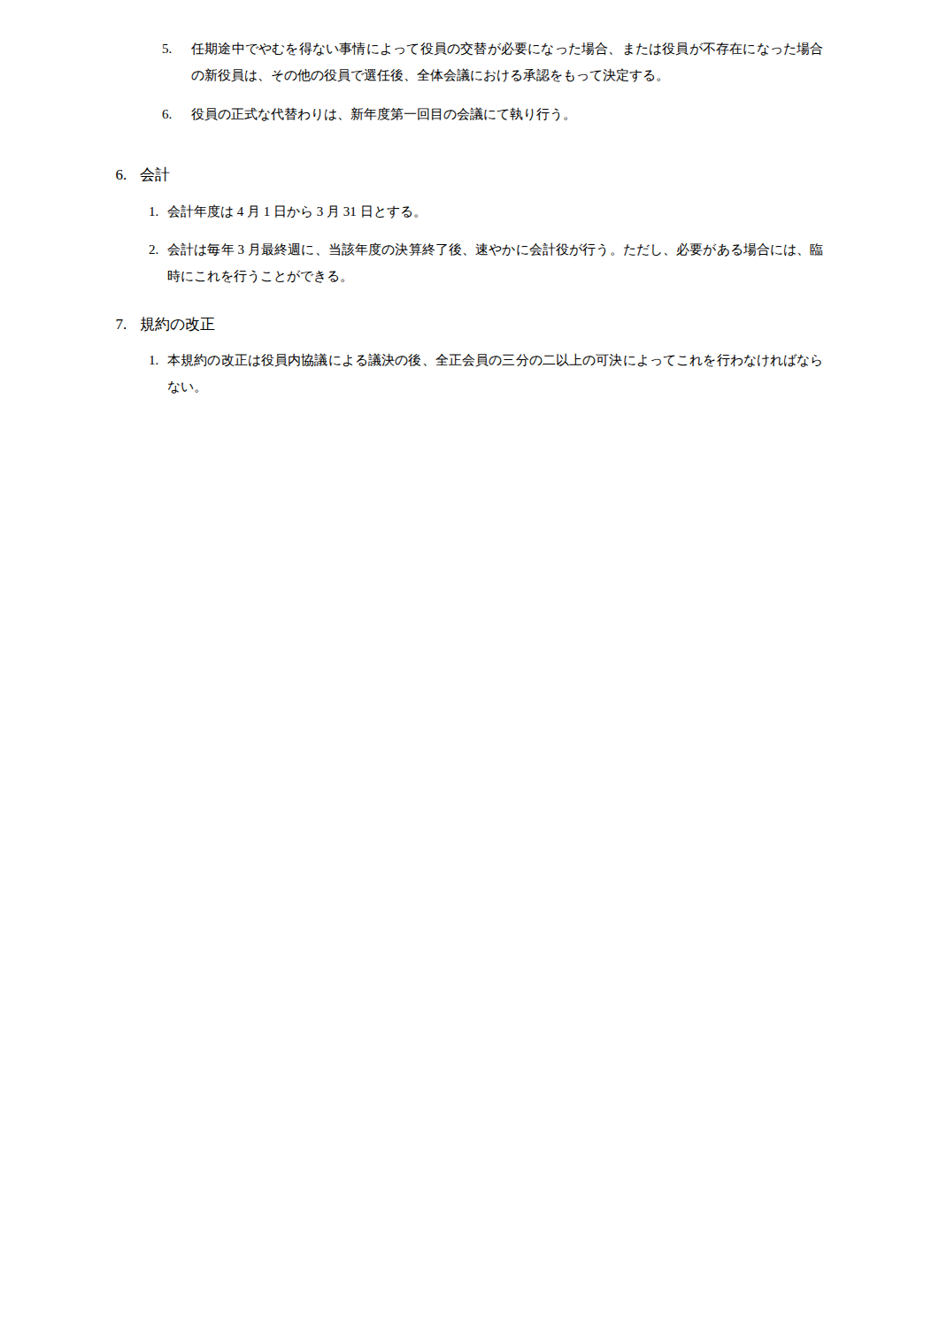5. 任期途中でやむを得ない事情によって役員の交替が必要になった場合、または役員が不存在になった場合の新役員は、その他の役員で選任後、全体会議における承認をもって決定する。
6. 役員の正式な代替わりは、新年度第一回目の会議にて執り行う。
6. 会計
会計年度は 4 月 1 日から 3 月 31 日とする。
会計は毎年 3 月最終週に、当該年度の決算終了後、速やかに会計役が行う。ただし、必要がある場合には、臨時にこれを行うことができる。
7. 規約の改正
本規約の改正は役員内協議による議決の後、全正会員の三分の二以上の可決によってこれを行わなければならない。